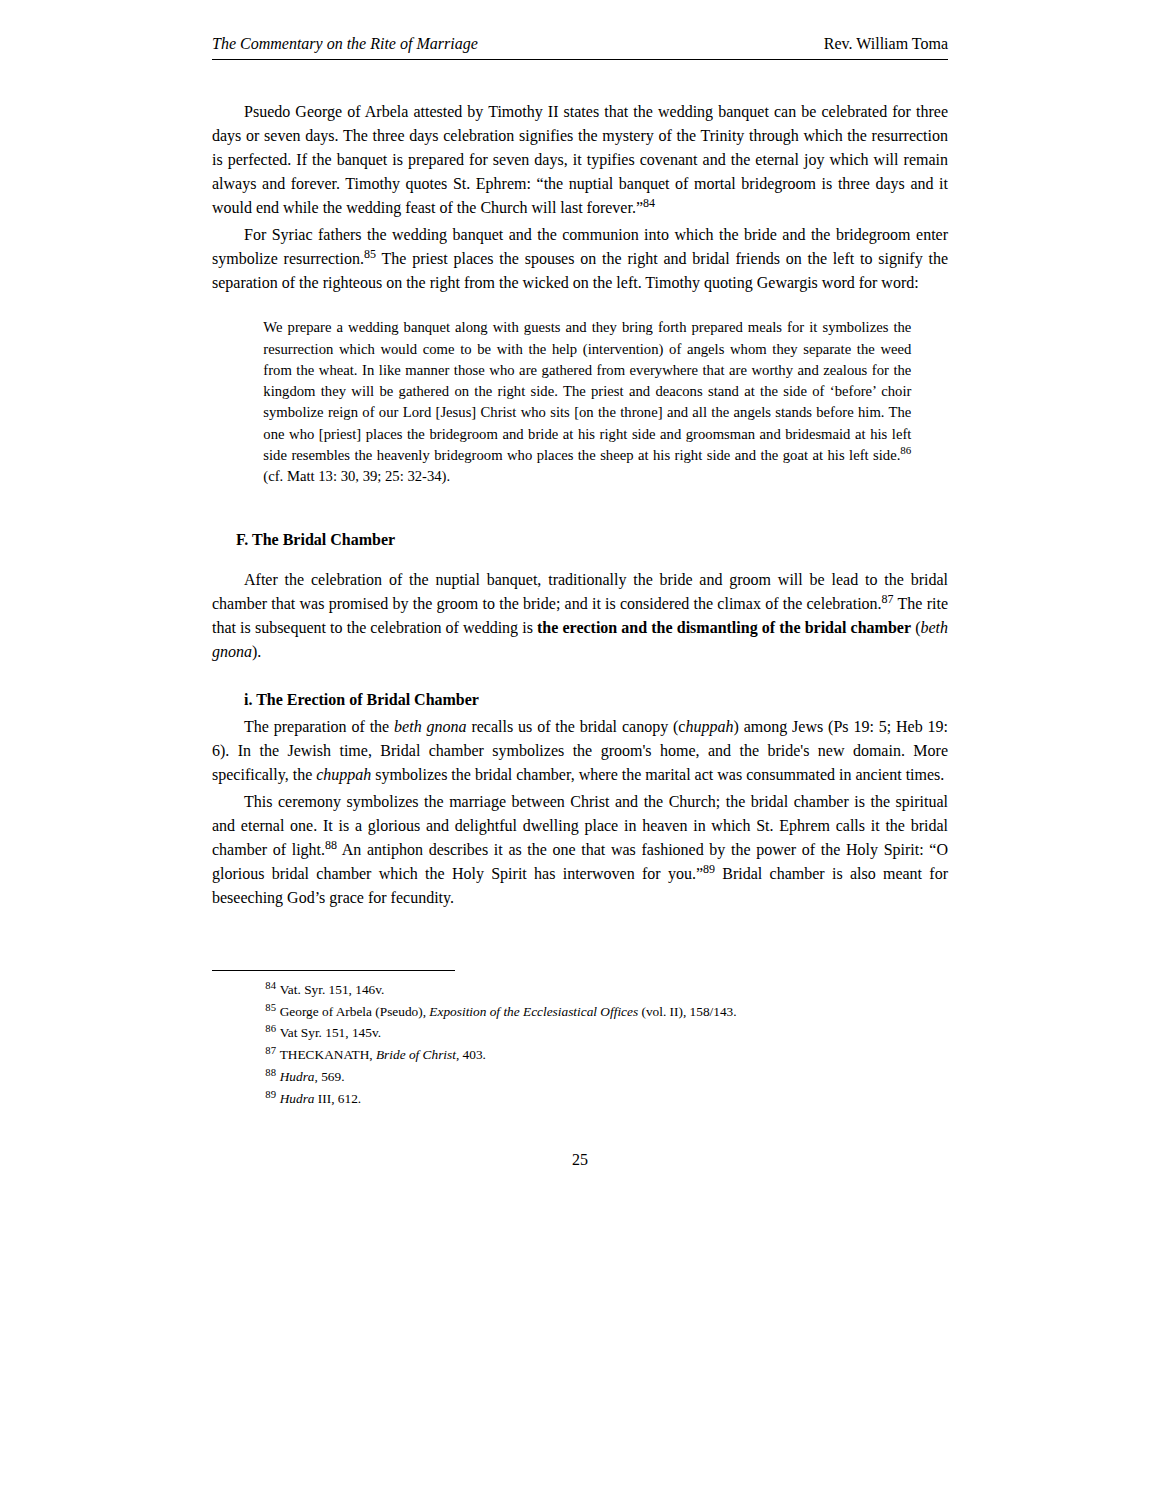The Commentary on the Rite of Marriage Rev. William Toma
Psuedo George of Arbela attested by Timothy II states that the wedding banquet can be celebrated for three days or seven days. The three days celebration signifies the mystery of the Trinity through which the resurrection is perfected. If the banquet is prepared for seven days, it typifies covenant and the eternal joy which will remain always and forever. Timothy quotes St. Ephrem: “the nuptial banquet of mortal bridegroom is three days and it would end while the wedding feast of the Church will last forever.”84
For Syriac fathers the wedding banquet and the communion into which the bride and the bridegroom enter symbolize resurrection.85 The priest places the spouses on the right and bridal friends on the left to signify the separation of the righteous on the right from the wicked on the left. Timothy quoting Gewargis word for word:
We prepare a wedding banquet along with guests and they bring forth prepared meals for it symbolizes the resurrection which would come to be with the help (intervention) of angels whom they separate the weed from the wheat. In like manner those who are gathered from everywhere that are worthy and zealous for the kingdom they will be gathered on the right side. The priest and deacons stand at the side of ‘before’ choir symbolize reign of our Lord [Jesus] Christ who sits [on the throne] and all the angels stands before him. The one who [priest] places the bridegroom and bride at his right side and groomsman and bridesmaid at his left side resembles the heavenly bridegroom who places the sheep at his right side and the goat at his left side.86 (cf. Matt 13: 30, 39; 25: 32-34).
F. The Bridal Chamber
After the celebration of the nuptial banquet, traditionally the bride and groom will be lead to the bridal chamber that was promised by the groom to the bride; and it is considered the climax of the celebration.87 The rite that is subsequent to the celebration of wedding is the erection and the dismantling of the bridal chamber (beth gnona).
i. The Erection of Bridal Chamber
The preparation of the beth gnona recalls us of the bridal canopy (chuppah) among Jews (Ps 19: 5; Heb 19: 6). In the Jewish time, Bridal chamber symbolizes the groom's home, and the bride's new domain. More specifically, the chuppah symbolizes the bridal chamber, where the marital act was consummated in ancient times.
This ceremony symbolizes the marriage between Christ and the Church; the bridal chamber is the spiritual and eternal one. It is a glorious and delightful dwelling place in heaven in which St. Ephrem calls it the bridal chamber of light.88 An antiphon describes it as the one that was fashioned by the power of the Holy Spirit: “O glorious bridal chamber which the Holy Spirit has interwoven for you.”89 Bridal chamber is also meant for beseeching God’s grace for fecundity.
84 Vat. Syr. 151, 146v.
85 George of Arbela (Pseudo), Exposition of the Ecclesiastical Offices (vol. II), 158/143.
86 Vat Syr. 151, 145v.
87 THECKANATH, Bride of Christ, 403.
88 Hudra, 569.
89 Hudra III, 612.
25